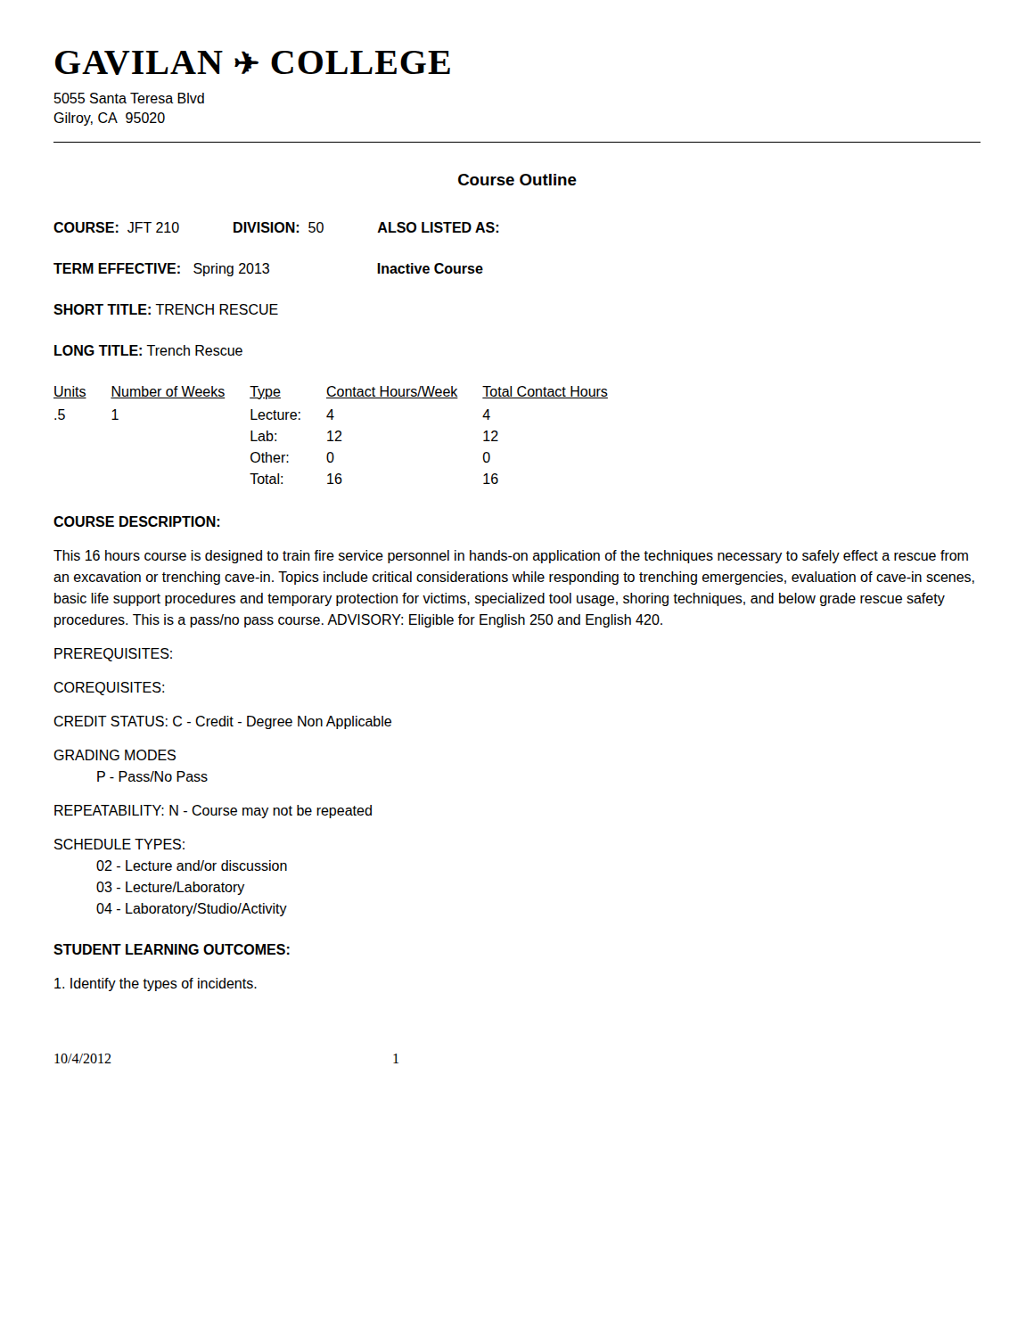GAVILAN ✈ COLLEGE
5055 Santa Teresa Blvd
Gilroy, CA 95020
Course Outline
COURSE: JFT 210 DIVISION: 50 ALSO LISTED AS:
TERM EFFECTIVE: Spring 2013 Inactive Course
SHORT TITLE: TRENCH RESCUE
LONG TITLE: Trench Rescue
| Units | Number of Weeks | Type | Contact Hours/Week | Total Contact Hours |
| --- | --- | --- | --- | --- |
| .5 | 1 | Lecture: | 4 | 4 |
| | | Lab: | 12 | 12 |
| | | Other: | 0 | 0 |
| | | Total: | 16 | 16 |
COURSE DESCRIPTION:
This 16 hours course is designed to train fire service personnel in hands-on application of the techniques necessary to safely effect a rescue from an excavation or trenching cave-in. Topics include critical considerations while responding to trenching emergencies, evaluation of cave-in scenes, basic life support procedures and temporary protection for victims, specialized tool usage, shoring techniques, and below grade rescue safety procedures. This is a pass/no pass course. ADVISORY: Eligible for English 250 and English 420.
PREREQUISITES:
COREQUISITES:
CREDIT STATUS: C - Credit - Degree Non Applicable
GRADING MODES
P - Pass/No Pass
REPEATABILITY: N - Course may not be repeated
SCHEDULE TYPES:
02 - Lecture and/or discussion
03 - Lecture/Laboratory
04 - Laboratory/Studio/Activity
STUDENT LEARNING OUTCOMES:
1. Identify the types of incidents.
10/4/2012 1